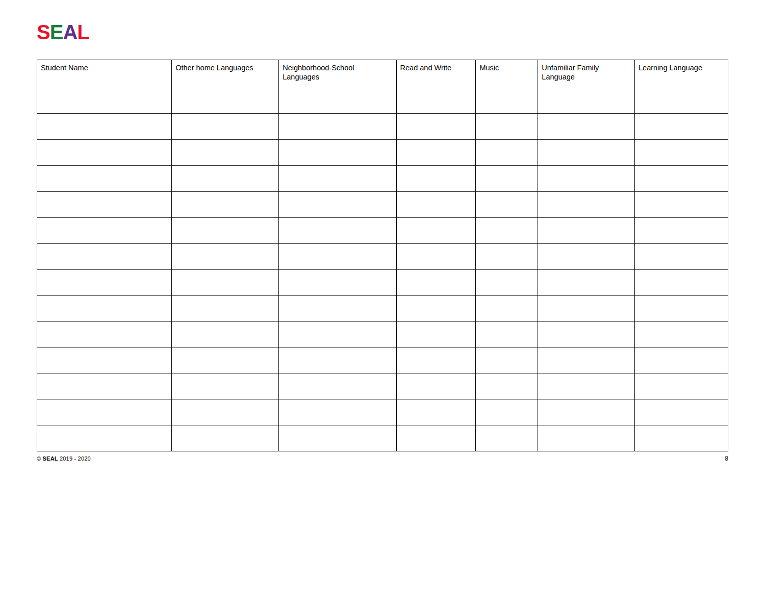SEAL
| Student Name | Other home Languages | Neighborhood-School Languages | Read and Write | Music | Unfamiliar Family Language | Learning Language |
| --- | --- | --- | --- | --- | --- | --- |
© SEAL 2019 - 2020
8